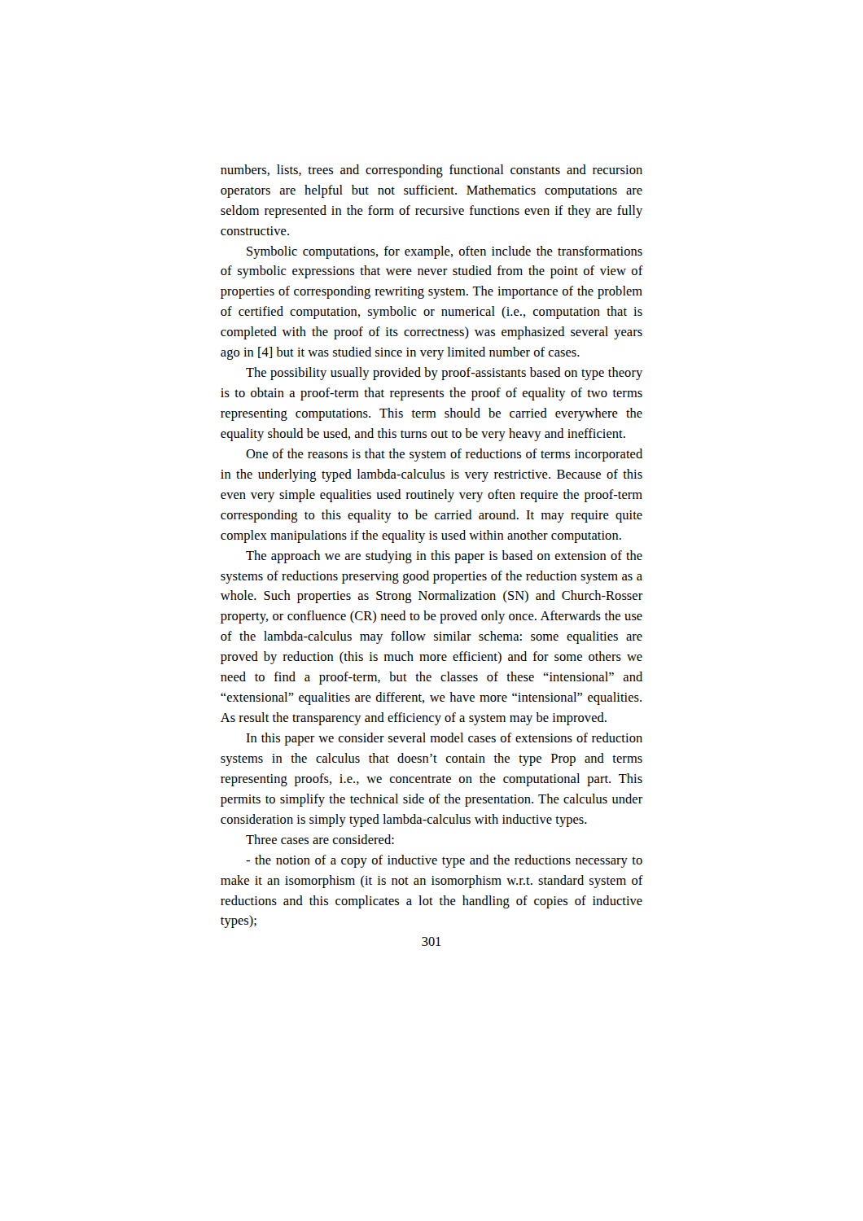numbers, lists, trees and corresponding functional constants and recursion operators are helpful but not sufficient. Mathematics computations are seldom represented in the form of recursive functions even if they are fully constructive.
Symbolic computations, for example, often include the transformations of symbolic expressions that were never studied from the point of view of properties of corresponding rewriting system. The importance of the problem of certified computation, symbolic or numerical (i.e., computation that is completed with the proof of its correctness) was emphasized several years ago in [4] but it was studied since in very limited number of cases.
The possibility usually provided by proof-assistants based on type theory is to obtain a proof-term that represents the proof of equality of two terms representing computations. This term should be carried everywhere the equality should be used, and this turns out to be very heavy and inefficient.
One of the reasons is that the system of reductions of terms incorporated in the underlying typed lambda-calculus is very restrictive. Because of this even very simple equalities used routinely very often require the proof-term corresponding to this equality to be carried around. It may require quite complex manipulations if the equality is used within another computation.
The approach we are studying in this paper is based on extension of the systems of reductions preserving good properties of the reduction system as a whole. Such properties as Strong Normalization (SN) and Church-Rosser property, or confluence (CR) need to be proved only once. Afterwards the use of the lambda-calculus may follow similar schema: some equalities are proved by reduction (this is much more efficient) and for some others we need to find a proof-term, but the classes of these “intensional” and “extensional” equalities are different, we have more “intensional” equalities. As result the transparency and efficiency of a system may be improved.
In this paper we consider several model cases of extensions of reduction systems in the calculus that doesn’t contain the type Prop and terms representing proofs, i.e., we concentrate on the computational part. This permits to simplify the technical side of the presentation. The calculus under consideration is simply typed lambda-calculus with inductive types.
Three cases are considered:
- the notion of a copy of inductive type and the reductions necessary to make it an isomorphism (it is not an isomorphism w.r.t. standard system of reductions and this complicates a lot the handling of copies of inductive types);
301